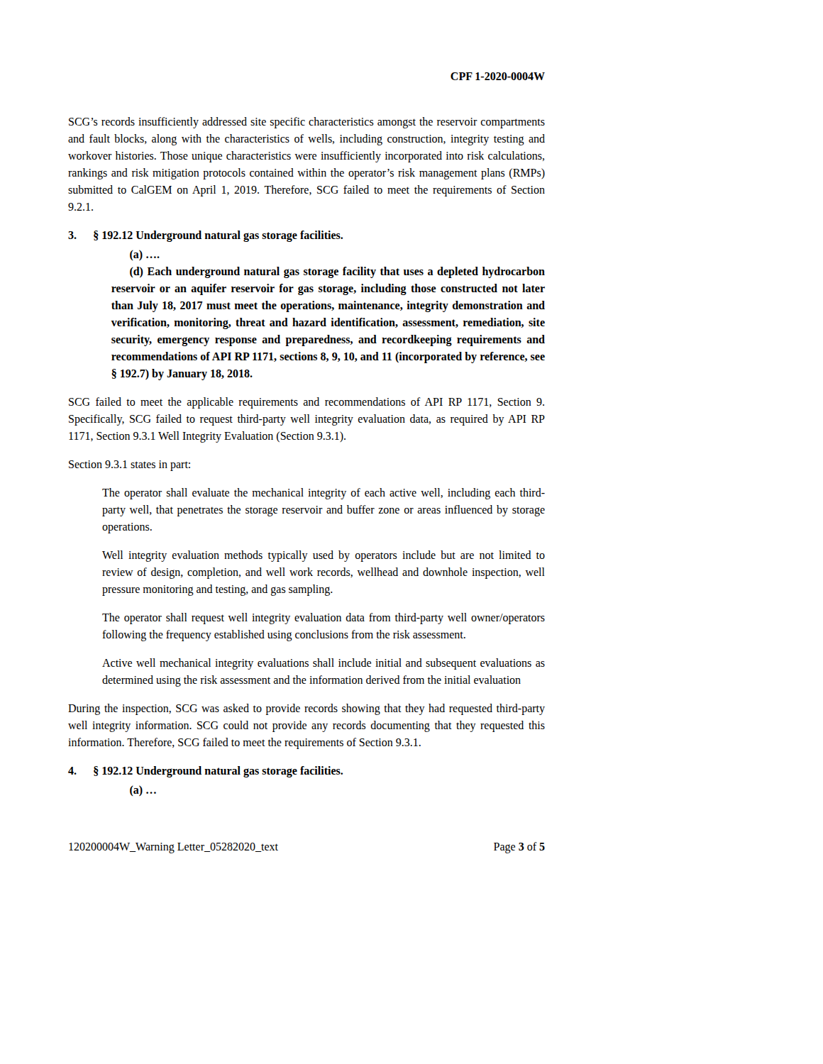CPF 1-2020-0004W
SCG’s records insufficiently addressed site specific characteristics amongst the reservoir compartments and fault blocks, along with the characteristics of wells, including construction, integrity testing and workover histories. Those unique characteristics were insufficiently incorporated into risk calculations, rankings and risk mitigation protocols contained within the operator’s risk management plans (RMPs) submitted to CalGEM on April 1, 2019. Therefore, SCG failed to meet the requirements of Section 9.2.1.
3.
§ 192.12 Underground natural gas storage facilities.
(a) ….
(d) Each underground natural gas storage facility that uses a depleted hydrocarbon reservoir or an aquifer reservoir for gas storage, including those constructed not later than July 18, 2017 must meet the operations, maintenance, integrity demonstration and verification, monitoring, threat and hazard identification, assessment, remediation, site security, emergency response and preparedness, and recordkeeping requirements and recommendations of API RP 1171, sections 8, 9, 10, and 11 (incorporated by reference, see § 192.7) by January 18, 2018.
SCG failed to meet the applicable requirements and recommendations of API RP 1171, Section 9. Specifically, SCG failed to request third-party well integrity evaluation data, as required by API RP 1171, Section 9.3.1 Well Integrity Evaluation (Section 9.3.1).
Section 9.3.1 states in part:
The operator shall evaluate the mechanical integrity of each active well, including each third-party well, that penetrates the storage reservoir and buffer zone or areas influenced by storage operations.
Well integrity evaluation methods typically used by operators include but are not limited to review of design, completion, and well work records, wellhead and downhole inspection, well pressure monitoring and testing, and gas sampling.
The operator shall request well integrity evaluation data from third-party well owner/operators following the frequency established using conclusions from the risk assessment.
Active well mechanical integrity evaluations shall include initial and subsequent evaluations as determined using the risk assessment and the information derived from the initial evaluation
During the inspection, SCG was asked to provide records showing that they had requested third-party well integrity information. SCG could not provide any records documenting that they requested this information. Therefore, SCG failed to meet the requirements of Section 9.3.1.
4.
§ 192.12 Underground natural gas storage facilities.
(a) …
120200004W_Warning Letter_05282020_text
Page 3 of 5